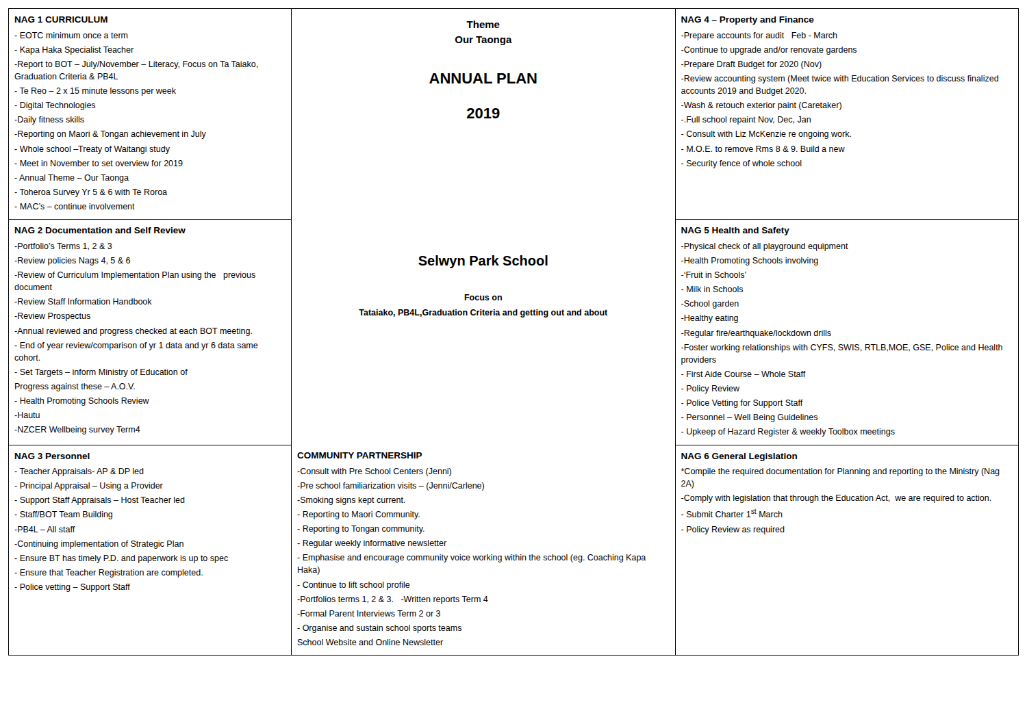| NAG 1 CURRICULUM - EOTC minimum once a term - Kapa Haka Specialist Teacher -Report to BOT – July/November – Literacy, Focus on Ta Taiako, Graduation Criteria & PB4L - Te Reo – 2 x 15 minute lessons per week - Digital Technologies -Daily fitness skills -Reporting on Maori & Tongan achievement in July - Whole school –Treaty of Waitangi study - Meet in November to set overview for 2019 - Annual Theme – Our Taonga - Toheroa Survey Yr 5 & 6 with Te Roroa - MAC’s – continue involvement | Theme Our Taonga ANNUAL PLAN 2019 | NAG 4 – Property and Finance -Prepare accounts for audit Feb - March -Continue to upgrade and/or renovate gardens -Prepare Draft Budget for 2020 (Nov) -Review accounting system (Meet twice with Education Services to discuss finalized accounts 2019 and Budget 2020. -Wash & retouch exterior paint (Caretaker) -.Full school repaint Nov, Dec, Jan - Consult with Liz McKenzie re ongoing work. - M.O.E. to remove Rms 8 & 9. Build a new - Security fence of whole school |
| NAG 2 Documentation and Self Review -Portfolio’s Terms 1, 2 & 3 -Review policies Nags 4, 5 & 6 -Review of Curriculum Implementation Plan using the previous document -Review Staff Information Handbook -Review Prospectus -Annual reviewed and progress checked at each BOT meeting. - End of year review/comparison of yr 1 data and yr 6 data same cohort. - Set Targets – inform Ministry of Education of Progress against these – A.O.V. - Health Promoting Schools Review -Hautu -NZCER Wellbeing survey Term4 | Selwyn Park School Focus on Tataiako, PB4L,Graduation Criteria and getting out and about | NAG 5 Health and Safety -Physical check of all playground equipment -Health Promoting Schools involving -‘Fruit in Schools’ - Milk in Schools -School garden -Healthy eating -Regular fire/earthquake/lockdown drills -Foster working relationships with CYFS, SWIS, RTLB,MOE, GSE, Police and Health providers - First Aide Course – Whole Staff - Policy Review - Police Vetting for Support Staff - Personnel – Well Being Guidelines - Upkeep of Hazard Register & weekly Toolbox meetings |
| NAG 3 Personnel - Teacher Appraisals- AP & DP led - Principal Appraisal – Using a Provider - Support Staff Appraisals – Host Teacher led - Staff/BOT Team Building -PB4L – All staff -Continuing implementation of Strategic Plan - Ensure BT has timely P.D. and paperwork is up to spec - Ensure that Teacher Registration are completed. - Police vetting – Support Staff | COMMUNITY PARTNERSHIP -Consult with Pre School Centers (Jenni) -Pre school familiarization visits – (Jenni/Carlene) -Smoking signs kept current. - Reporting to Maori Community. - Reporting to Tongan community. - Regular weekly informative newsletter - Emphasise and encourage community voice working within the school (eg. Coaching Kapa Haka) - Continue to lift school profile -Portfolios terms 1, 2 & 3. -Written reports Term 4 -Formal Parent Interviews Term 2 or 3 - Organise and sustain school sports teams School Website and Online Newsletter | NAG 6 General Legislation *Compile the required documentation for Planning and reporting to the Ministry (Nag 2A) -Comply with legislation that through the Education Act, we are required to action. - Submit Charter 1 st March - Policy Review as required |